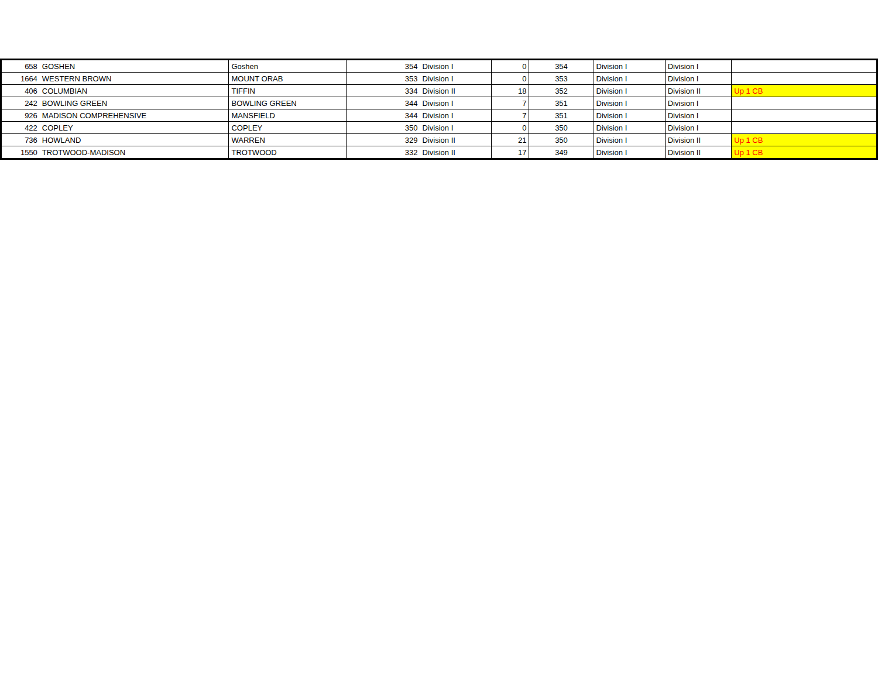| 658 | GOSHEN | Goshen | | 354 | Division I | 0 | 354 | Division I | Division I | |
| 1664 | WESTERN BROWN | MOUNT ORAB | | 353 | Division I | 0 | 353 | Division I | Division I | |
| 406 | COLUMBIAN | TIFFIN | | 334 | Division II | 18 | 352 | Division I | Division II | Up 1 CB |
| 242 | BOWLING GREEN | BOWLING GREEN | | 344 | Division I | 7 | 351 | Division I | Division I | |
| 926 | MADISON COMPREHENSIVE | MANSFIELD | | 344 | Division I | 7 | 351 | Division I | Division I | |
| 422 | COPLEY | COPLEY | | 350 | Division I | 0 | 350 | Division I | Division I | |
| 736 | HOWLAND | WARREN | | 329 | Division II | 21 | 350 | Division I | Division II | Up 1 CB |
| 1550 | TROTWOOD-MADISON | TROTWOOD | | 332 | Division II | 17 | 349 | Division I | Division II | Up 1 CB |